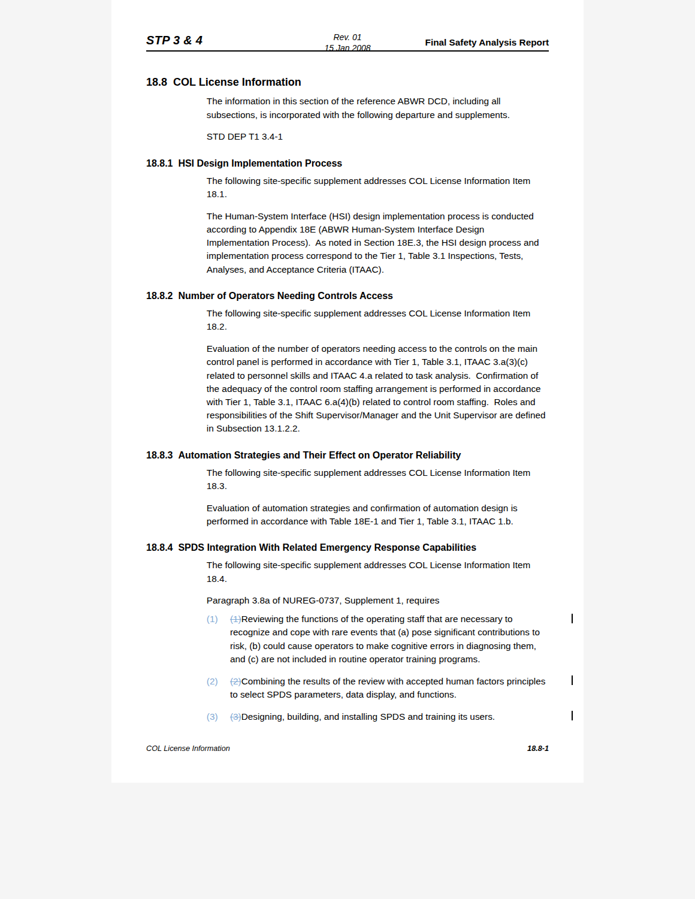Rev. 01
15 Jan 2008
STP 3 & 4
Final Safety Analysis Report
18.8 COL License Information
The information in this section of the reference ABWR DCD, including all subsections, is incorporated with the following departure and supplements.
STD DEP T1 3.4-1
18.8.1 HSI Design Implementation Process
The following site-specific supplement addresses COL License Information Item 18.1.
The Human-System Interface (HSI) design implementation process is conducted according to Appendix 18E (ABWR Human-System Interface Design Implementation Process). As noted in Section 18E.3, the HSI design process and implementation process correspond to the Tier 1, Table 3.1 Inspections, Tests, Analyses, and Acceptance Criteria (ITAAC).
18.8.2 Number of Operators Needing Controls Access
The following site-specific supplement addresses COL License Information Item 18.2.
Evaluation of the number of operators needing access to the controls on the main control panel is performed in accordance with Tier 1, Table 3.1, ITAAC 3.a(3)(c) related to personnel skills and ITAAC 4.a related to task analysis. Confirmation of the adequacy of the control room staffing arrangement is performed in accordance with Tier 1, Table 3.1, ITAAC 6.a(4)(b) related to control room staffing. Roles and responsibilities of the Shift Supervisor/Manager and the Unit Supervisor are defined in Subsection 13.1.2.2.
18.8.3 Automation Strategies and Their Effect on Operator Reliability
The following site-specific supplement addresses COL License Information Item 18.3.
Evaluation of automation strategies and confirmation of automation design is performed in accordance with Table 18E-1 and Tier 1, Table 3.1, ITAAC 1.b.
18.8.4 SPDS Integration With Related Emergency Response Capabilities
The following site-specific supplement addresses COL License Information Item 18.4.
Paragraph 3.8a of NUREG-0737, Supplement 1, requires
(1) (1) Reviewing the functions of the operating staff that are necessary to recognize and cope with rare events that (a) pose significant contributions to risk, (b) could cause operators to make cognitive errors in diagnosing them, and (c) are not included in routine operator training programs.
(2) (2) Combining the results of the review with accepted human factors principles to select SPDS parameters, data display, and functions.
(3) (3) Designing, building, and installing SPDS and training its users.
COL License Information
18.8-1